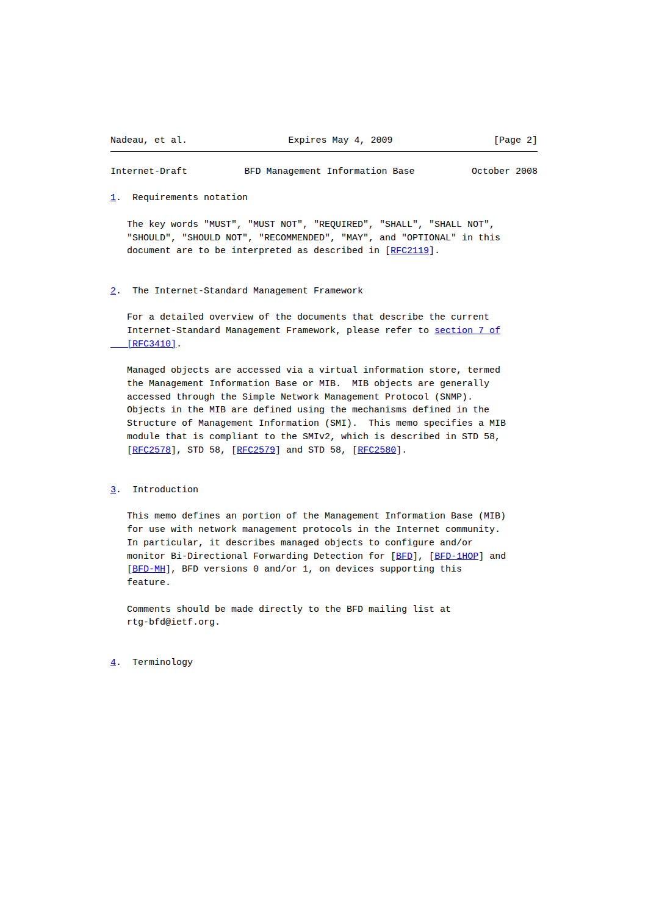Nadeau, et al. Expires May 4, 2009[Page 2]
Internet-Draft BFD Management Information Base October 2008
1.  Requirements notation

   The key words "MUST", "MUST NOT", "REQUIRED", "SHALL", "SHALL NOT",
   "SHOULD", "SHOULD NOT", "RECOMMENDED", "MAY", and "OPTIONAL" in this
   document are to be interpreted as described in [RFC2119].


2.  The Internet-Standard Management Framework

   For a detailed overview of the documents that describe the current
   Internet-Standard Management Framework, please refer to section 7 of
   [RFC3410].

   Managed objects are accessed via a virtual information store, termed
   the Management Information Base or MIB.  MIB objects are generally
   accessed through the Simple Network Management Protocol (SNMP).
   Objects in the MIB are defined using the mechanisms defined in the
   Structure of Management Information (SMI).  This memo specifies a MIB
   module that is compliant to the SMIv2, which is described in STD 58,
   [RFC2578], STD 58, [RFC2579] and STD 58, [RFC2580].


3.  Introduction

   This memo defines an portion of the Management Information Base (MIB)
   for use with network management protocols in the Internet community.
   In particular, it describes managed objects to configure and/or
   monitor Bi-Directional Forwarding Detection for [BFD], [BFD-1HOP] and
   [BFD-MH], BFD versions 0 and/or 1, on devices supporting this
   feature.

   Comments should be made directly to the BFD mailing list at
   rtg-bfd@ietf.org.


4.  Terminology